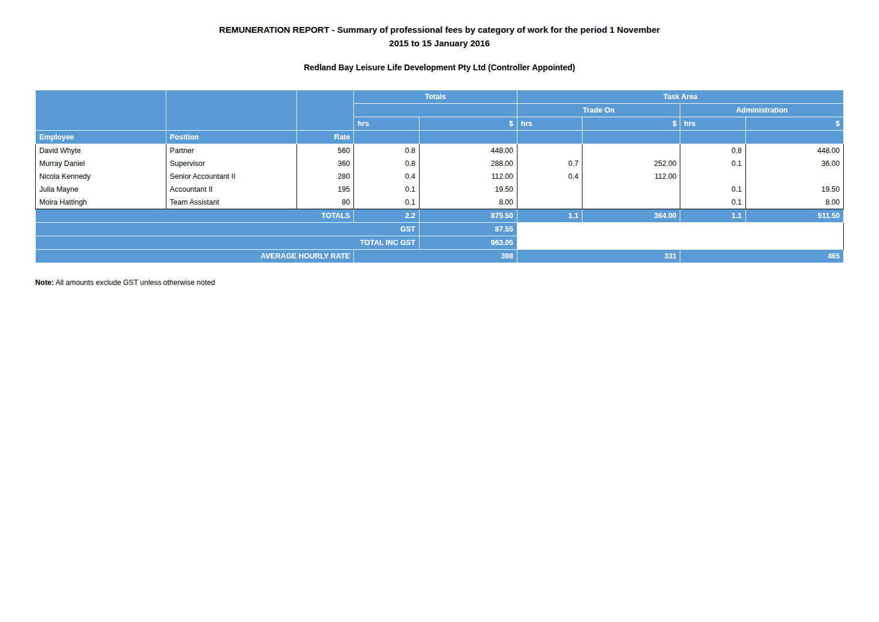REMUNERATION REPORT - Summary of professional fees by category of work for the period 1 November 2015 to 15 January 2016
Redland Bay Leisure Life Development Pty Ltd (Controller Appointed)
| | | | Totals | Task Area |
| --- | --- | --- | --- | --- |
| | Trade On | Administration |
| hrs | $ | hrs | $ | hrs | $ |
| Employee | Position | Rate | | | | | | |
| David Whyte | Partner | 560 | 0.8 | 448.00 | | | 0.8 | 448.00 |
| Murray Daniel | Supervisor | 360 | 0.8 | 288.00 | 0.7 | 252.00 | 0.1 | 36.00 |
| Nicola Kennedy | Senior Accountant II | 280 | 0.4 | 112.00 | 0.4 | 112.00 | | |
| Julia Mayne | Accountant II | 195 | 0.1 | 19.50 | | | 0.1 | 19.50 |
| Moira Hattingh | Team Assistant | 80 | 0.1 | 8.00 | | | 0.1 | 8.00 |
| TOTALS | 2.2 | 875.50 | 1.1 | 364.00 | 1.1 | 511.50 |
| GST | 87.55 | |
| TOTAL INC GST | 963.05 | |
| AVERAGE HOURLY RATE | 398 | 331 | 465 |
Note: All amounts exclude GST unless otherwise noted